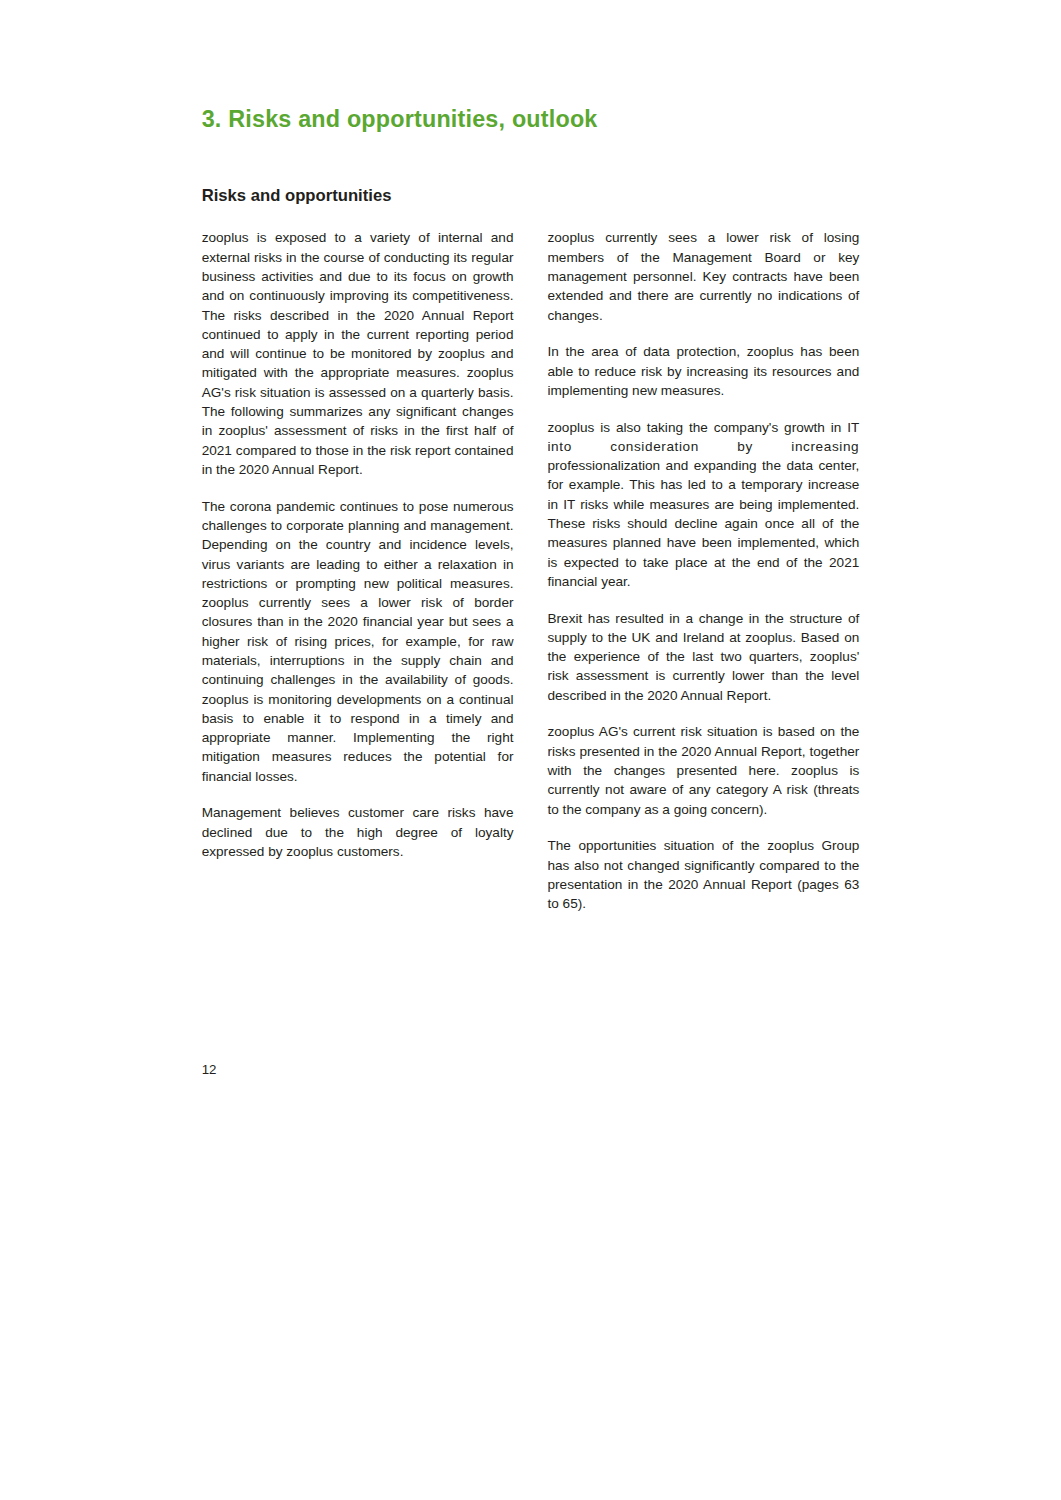3. Risks and opportunities, outlook
Risks and opportunities
zooplus is exposed to a variety of internal and external risks in the course of conducting its regular business activities and due to its focus on growth and on continuously improving its competitiveness. The risks described in the 2020 Annual Report continued to apply in the current reporting period and will continue to be monitored by zooplus and mitigated with the appropriate measures. zooplus AG's risk situation is assessed on a quarterly basis. The following summarizes any significant changes in zooplus' assessment of risks in the first half of 2021 compared to those in the risk report contained in the 2020 Annual Report.
The corona pandemic continues to pose numerous challenges to corporate planning and management. Depending on the country and incidence levels, virus variants are leading to either a relaxation in restrictions or prompting new political measures. zooplus currently sees a lower risk of border closures than in the 2020 financial year but sees a higher risk of rising prices, for example, for raw materials, interruptions in the supply chain and continuing challenges in the availability of goods. zooplus is monitoring developments on a continual basis to enable it to respond in a timely and appropriate manner. Implementing the right mitigation measures reduces the potential for financial losses.
Management believes customer care risks have declined due to the high degree of loyalty expressed by zooplus customers.
zooplus currently sees a lower risk of losing members of the Management Board or key management personnel. Key contracts have been extended and there are currently no indications of changes.
In the area of data protection, zooplus has been able to reduce risk by increasing its resources and implementing new measures.
zooplus is also taking the company's growth in IT into consideration by increasing professionalization and expanding the data center, for example. This has led to a temporary increase in IT risks while measures are being implemented. These risks should decline again once all of the measures planned have been implemented, which is expected to take place at the end of the 2021 financial year.
Brexit has resulted in a change in the structure of supply to the UK and Ireland at zooplus. Based on the experience of the last two quarters, zooplus' risk assessment is currently lower than the level described in the 2020 Annual Report.
zooplus AG's current risk situation is based on the risks presented in the 2020 Annual Report, together with the changes presented here. zooplus is currently not aware of any category A risk (threats to the company as a going concern).
The opportunities situation of the zooplus Group has also not changed significantly compared to the presentation in the 2020 Annual Report (pages 63 to 65).
12